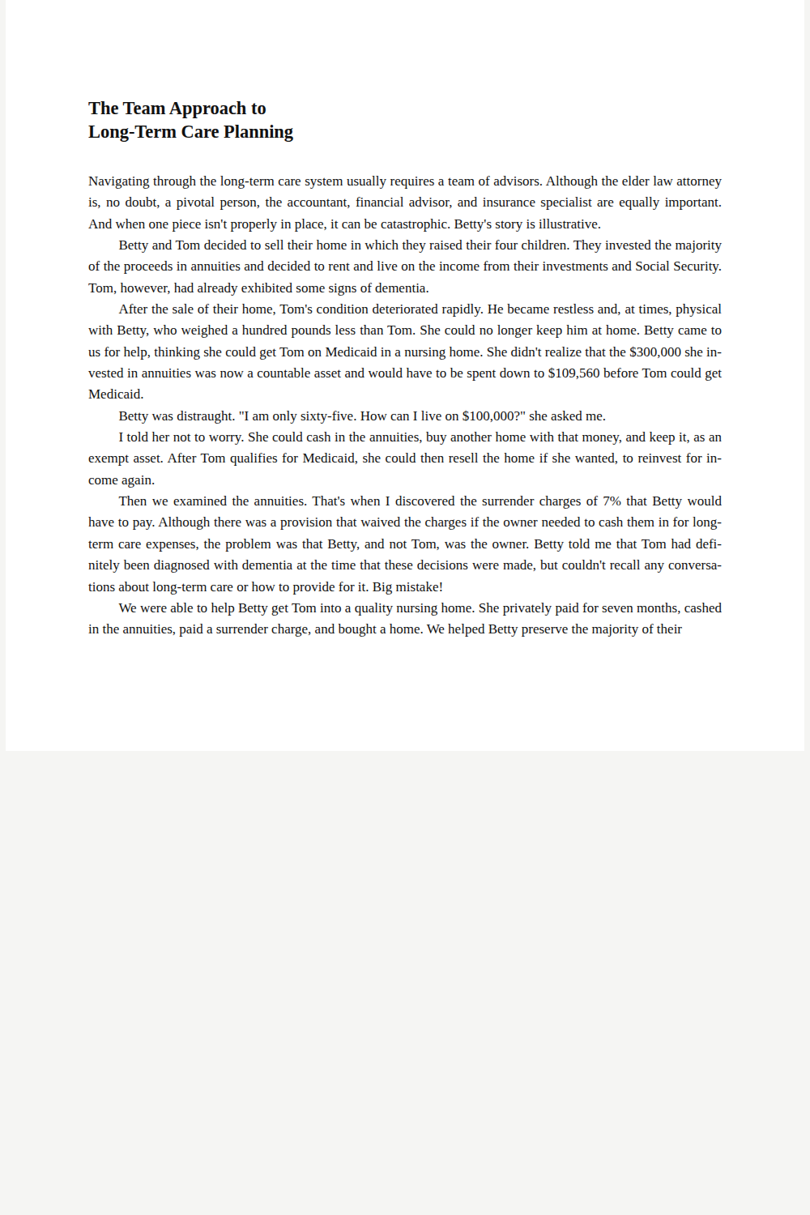The Team Approach to
Long-Term Care Planning
Navigating through the long-term care system usually requires a team of advisors. Although the elder law attorney is, no doubt, a pivotal person, the accountant, financial advisor, and insurance specialist are equally important. And when one piece isn't properly in place, it can be catastrophic. Betty's story is illustrative.
Betty and Tom decided to sell their home in which they raised their four children. They invested the majority of the proceeds in annuities and decided to rent and live on the income from their investments and Social Security. Tom, however, had already exhibited some signs of dementia.
After the sale of their home, Tom's condition deteriorated rapidly. He became restless and, at times, physical with Betty, who weighed a hundred pounds less than Tom. She could no longer keep him at home. Betty came to us for help, thinking she could get Tom on Medicaid in a nursing home. She didn't realize that the $300,000 she invested in annuities was now a countable asset and would have to be spent down to $109,560 before Tom could get Medicaid.
Betty was distraught. "I am only sixty-five. How can I live on $100,000?" she asked me.
I told her not to worry. She could cash in the annuities, buy another home with that money, and keep it, as an exempt asset. After Tom qualifies for Medicaid, she could then resell the home if she wanted, to reinvest for income again.
Then we examined the annuities. That's when I discovered the surrender charges of 7% that Betty would have to pay. Although there was a provision that waived the charges if the owner needed to cash them in for long-term care expenses, the problem was that Betty, and not Tom, was the owner. Betty told me that Tom had definitely been diagnosed with dementia at the time that these decisions were made, but couldn't recall any conversations about long-term care or how to provide for it. Big mistake!
We were able to help Betty get Tom into a quality nursing home. She privately paid for seven months, cashed in the annuities, paid a surrender charge, and bought a home. We helped Betty preserve the majority of their